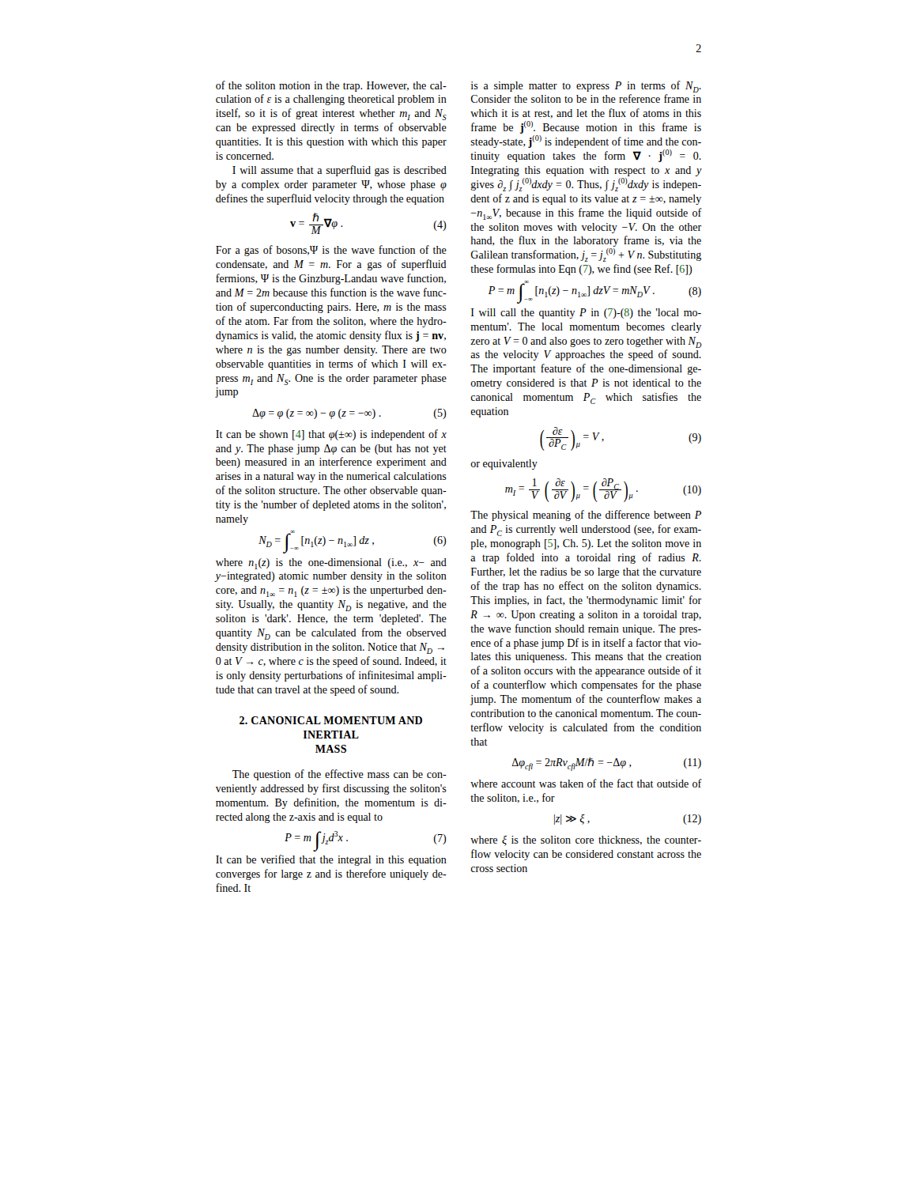2
of the soliton motion in the trap. However, the calculation of ε is a challenging theoretical problem in itself, so it is of great interest whether mI and NS can be expressed directly in terms of observable quantities. It is this question with which this paper is concerned.
I will assume that a superfluid gas is described by a complex order parameter Ψ, whose phase φ defines the superfluid velocity through the equation
v = ℏM∇φ .
(4)
For a gas of bosons,Ψ is the wave function of the condensate, and M = m. For a gas of superfluid fermions, Ψ is the Ginzburg-Landau wave function, and M = 2m because this function is the wave function of superconducting pairs. Here, m is the mass of the atom. Far from the soliton, where the hydrodynamics is valid, the atomic density flux is j = nv, where n is the gas number density. There are two observable quantities in terms of which I will express mI and NS. One is the order parameter phase jump
Δφ = φ (z = ∞) − φ (z = −∞) .
(5)
It can be shown [4] that φ(±∞) is independent of x and y. The phase jump Δφ can be (but has not yet been) measured in an interference experiment and arises in a natural way in the numerical calculations of the soliton structure. The other observable quantity is the 'number of depleted atoms in the soliton', namely
ND = ∫∞−∞[n1(z) − n1∞] dz ,
(6)
where n1(z) is the one-dimensional (i.e., x− and y−integrated) atomic number density in the soliton core, and n1∞ = n1 (z = ±∞) is the unperturbed density. Usually, the quantity ND is negative, and the soliton is 'dark'. Hence, the term 'depleted'. The quantity ND can be calculated from the observed density distribution in the soliton. Notice that ND → 0 at V → c, where c is the speed of sound. Indeed, it is only density perturbations of infinitesimal amplitude that can travel at the speed of sound.
2. CANONICAL MOMENTUM AND INERTIAL
MASS
The question of the effective mass can be conveniently addressed by first discussing the soliton's momentum. By definition, the momentum is directed along the z-axis and is equal to
P = m ∫jzd3x .
(7)
It can be verified that the integral in this equation converges for large z and is therefore uniquely defined. It
is a simple matter to express P in terms of ND. Consider the soliton to be in the reference frame in which it is at rest, and let the flux of atoms in this frame be j(0). Because motion in this frame is steady-state, j(0) is independent of time and the continuity equation takes the form ∇ · j(0) = 0. Integrating this equation with respect to x and y gives ∂z ∫ jz(0)dxdy = 0. Thus, ∫ jz(0)dxdy is independent of z and is equal to its value at z = ±∞, namely −n1∞V, because in this frame the liquid outside of the soliton moves with velocity −V. On the other hand, the flux in the laboratory frame is, via the Galilean transformation, jz = jz(0) + V n. Substituting these formulas into Eqn (7), we find (see Ref. [6])
P = m ∫∞−∞[n1(z) − n1∞] dzV = mNDV .
(8)
I will call the quantity P in (7)-(8) the 'local momentum'. The local momentum becomes clearly zero at V = 0 and also goes to zero together with ND as the velocity V approaches the speed of sound. The important feature of the one-dimensional geometry considered is that P is not identical to the canonical momentum PC which satisfies the equation
(∂ε∂PC) μ = V ,
(9)
or equivalently
mI = 1 V (∂ε∂V) μ = (∂PC∂V) μ .
(10)
The physical meaning of the difference between P and PC is currently well understood (see, for example, monograph [5], Ch. 5). Let the soliton move in a trap folded into a toroidal ring of radius R. Further, let the radius be so large that the curvature of the trap has no effect on the soliton dynamics. This implies, in fact, the 'thermodynamic limit' for R → ∞. Upon creating a soliton in a toroidal trap, the wave function should remain unique. The presence of a phase jump Df is in itself a factor that violates this uniqueness. This means that the creation of a soliton occurs with the appearance outside of it of a counterflow which compensates for the phase jump. The momentum of the counterflow makes a contribution to the canonical momentum. The counterflow velocity is calculated from the condition that
Δφcfl = 2πRvcflM/ℏ = −Δφ ,
(11)
where account was taken of the fact that outside of the soliton, i.e., for
|z| ≫ ξ ,
(12)
where ξ is the soliton core thickness, the counterflow velocity can be considered constant across the cross section